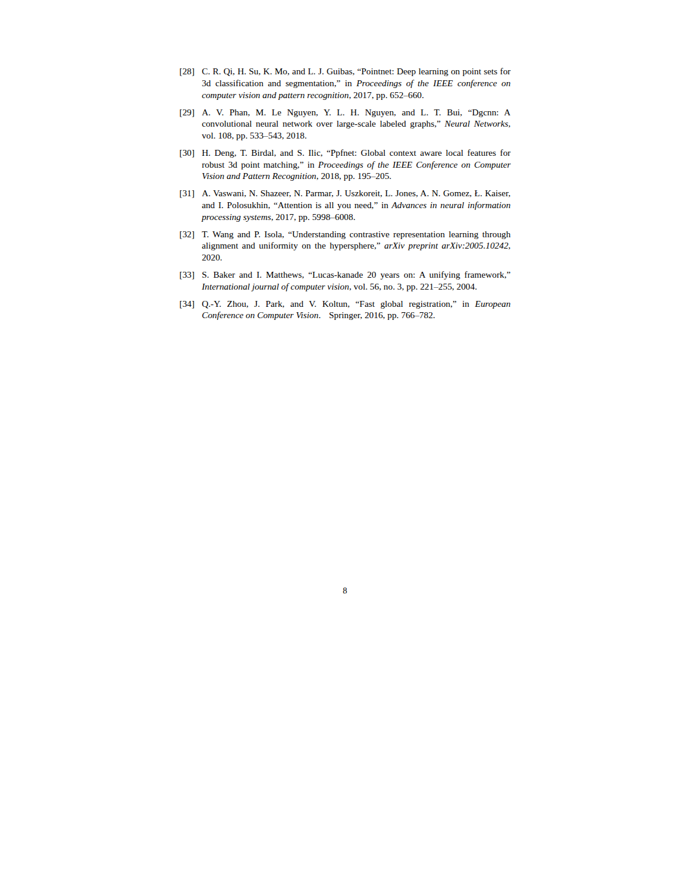[28] C. R. Qi, H. Su, K. Mo, and L. J. Guibas, “Pointnet: Deep learning on point sets for 3d classification and segmentation,” in Proceedings of the IEEE conference on computer vision and pattern recognition, 2017, pp. 652–660.
[29] A. V. Phan, M. Le Nguyen, Y. L. H. Nguyen, and L. T. Bui, “Dgcnn: A convolutional neural network over large-scale labeled graphs,” Neural Networks, vol. 108, pp. 533–543, 2018.
[30] H. Deng, T. Birdal, and S. Ilic, “Ppfnet: Global context aware local features for robust 3d point matching,” in Proceedings of the IEEE Conference on Computer Vision and Pattern Recognition, 2018, pp. 195–205.
[31] A. Vaswani, N. Shazeer, N. Parmar, J. Uszkoreit, L. Jones, A. N. Gomez, Ł. Kaiser, and I. Polosukhin, “Attention is all you need,” in Advances in neural information processing systems, 2017, pp. 5998–6008.
[32] T. Wang and P. Isola, “Understanding contrastive representation learning through alignment and uniformity on the hypersphere,” arXiv preprint arXiv:2005.10242, 2020.
[33] S. Baker and I. Matthews, “Lucas-kanade 20 years on: A unifying framework,” International journal of computer vision, vol. 56, no. 3, pp. 221–255, 2004.
[34] Q.-Y. Zhou, J. Park, and V. Koltun, “Fast global registration,” in European Conference on Computer Vision. Springer, 2016, pp. 766–782.
8